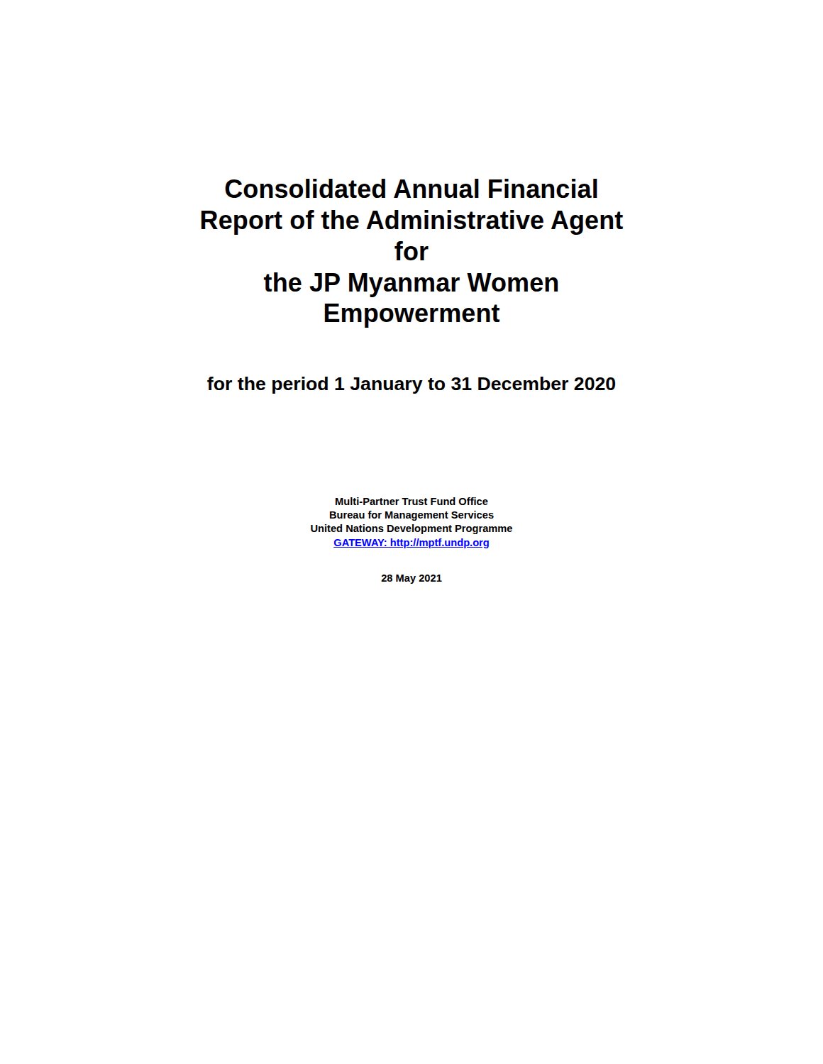Consolidated Annual Financial
Report of the Administrative Agent
for
the JP Myanmar Women Empowerment
for the period 1 January to 31 December 2020
Multi-Partner Trust Fund Office
Bureau for Management Services
United Nations Development Programme
GATEWAY: http://mptf.undp.org
28 May 2021